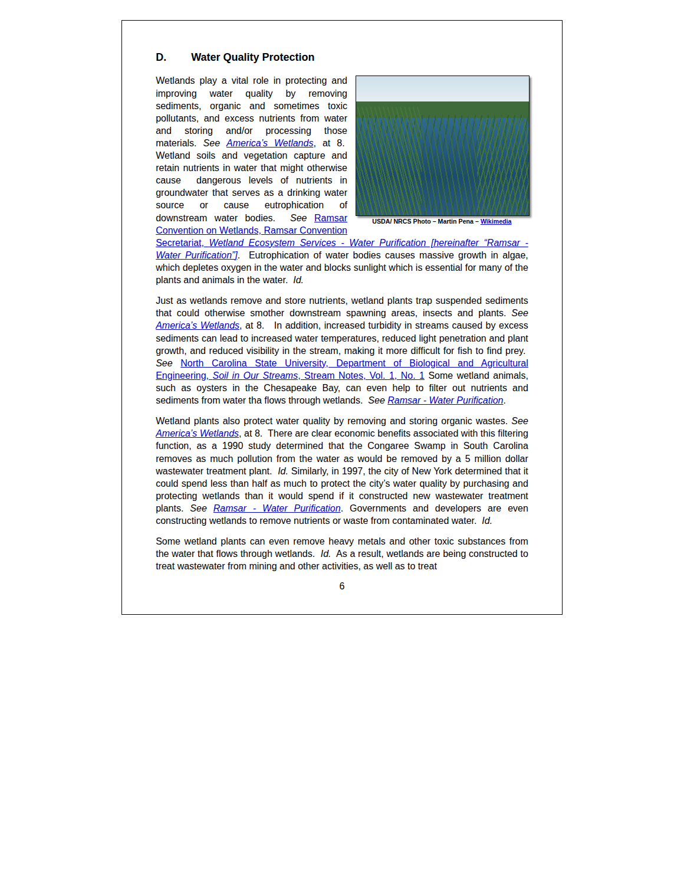D. Water Quality Protection
USDA/ NRCS Photo – Martin Pena – Wikimedia
Wetlands play a vital role in protecting and improving water quality by removing sediments, organic and sometimes toxic pollutants, and excess nutrients from water and storing and/or processing those materials. See America’s Wetlands, at 8. Wetland soils and vegetation capture and retain nutrients in water that might otherwise cause dangerous levels of nutrients in groundwater that serves as a drinking water source or cause eutrophication of downstream water bodies. See Ramsar Convention on Wetlands, Ramsar Convention Secretariat, Wetland Ecosystem Services - Water Purification [hereinafter “Ramsar - Water Purification”]. Eutrophication of water bodies causes massive growth in algae, which depletes oxygen in the water and blocks sunlight which is essential for many of the plants and animals in the water. Id.
Just as wetlands remove and store nutrients, wetland plants trap suspended sediments that could otherwise smother downstream spawning areas, insects and plants. See America’s Wetlands, at 8. In addition, increased turbidity in streams caused by excess sediments can lead to increased water temperatures, reduced light penetration and plant growth, and reduced visibility in the stream, making it more difficult for fish to find prey. See North Carolina State University, Department of Biological and Agricultural Engineering, Soil in Our Streams, Stream Notes, Vol. 1, No. 1 Some wetland animals, such as oysters in the Chesapeake Bay, can even help to filter out nutrients and sediments from water tha flows through wetlands. See Ramsar - Water Purification.
Wetland plants also protect water quality by removing and storing organic wastes. See America’s Wetlands, at 8. There are clear economic benefits associated with this filtering function, as a 1990 study determined that the Congaree Swamp in South Carolina removes as much pollution from the water as would be removed by a 5 million dollar wastewater treatment plant. Id. Similarly, in 1997, the city of New York determined that it could spend less than half as much to protect the city’s water quality by purchasing and protecting wetlands than it would spend if it constructed new wastewater treatment plants. See Ramsar - Water Purification. Governments and developers are even constructing wetlands to remove nutrients or waste from contaminated water. Id.
Some wetland plants can even remove heavy metals and other toxic substances from the water that flows through wetlands. Id. As a result, wetlands are being constructed to treat wastewater from mining and other activities, as well as to treat
6